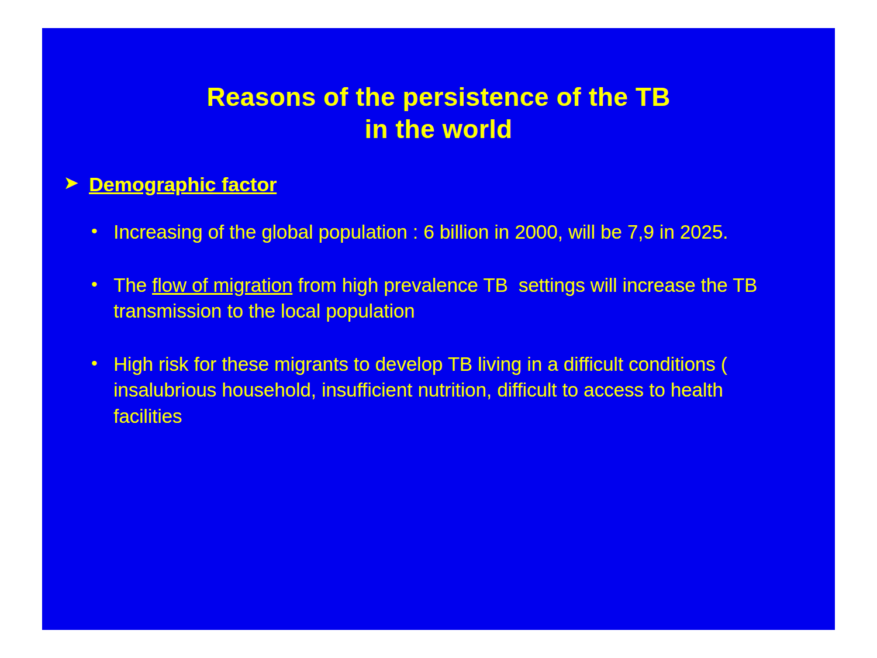Reasons of the persistence of the TB
in the world
➤Demographic factor
Increasing of the global population : 6 billion in 2000, will be 7,9 in 2025.
The flow of migration from high prevalence TB settings will increase the TB transmission to the local population
High risk for these migrants to develop TB living in a difficult conditions ( insalubrious household, insufficient nutrition, difficult to access to health facilities